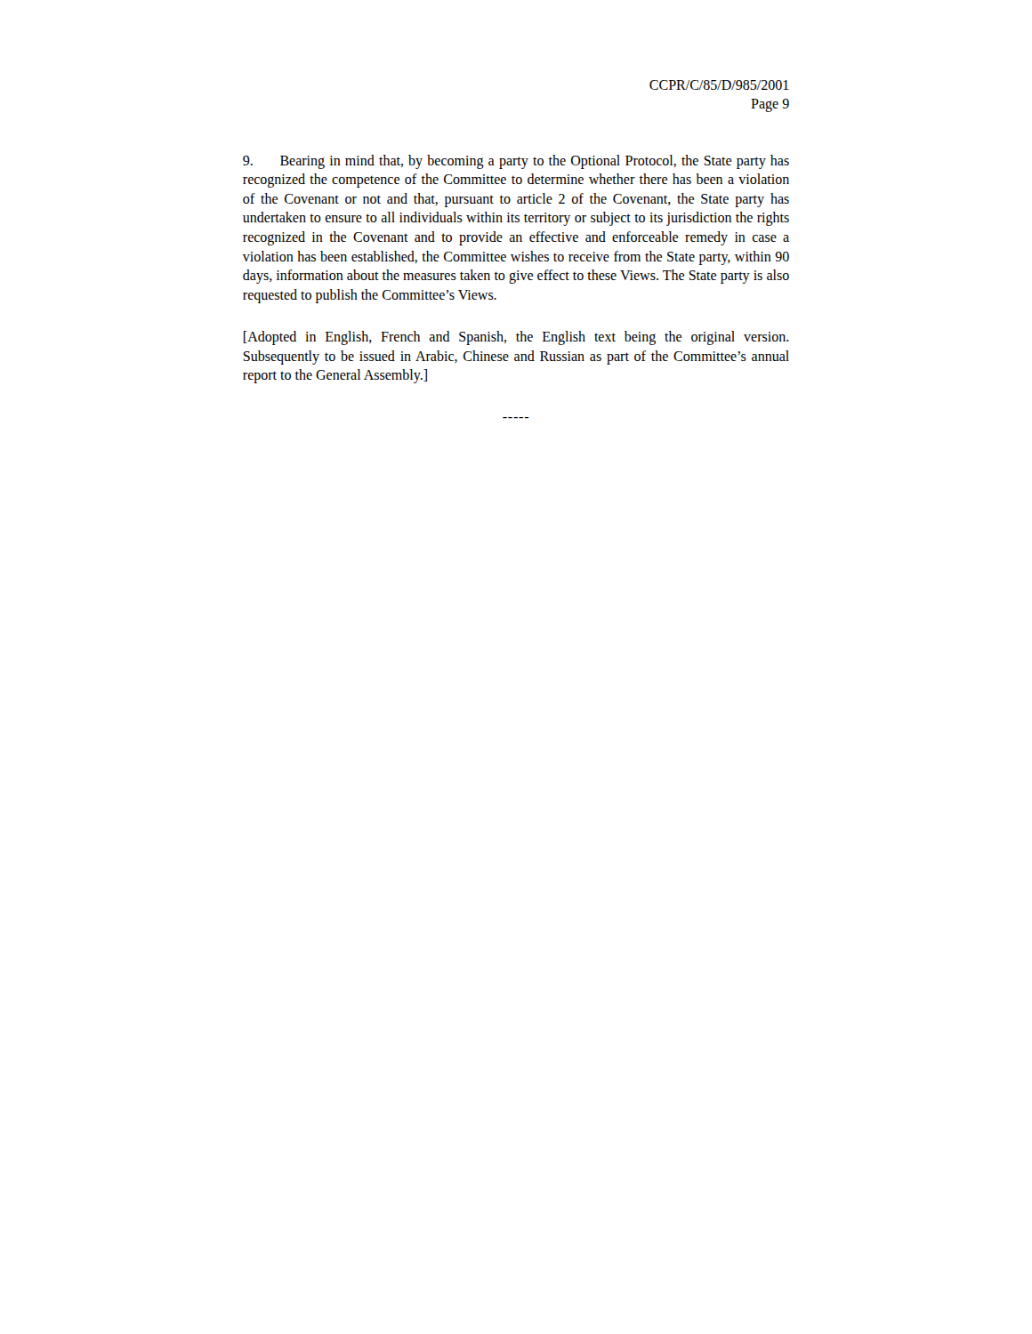CCPR/C/85/D/985/2001
Page 9
9. Bearing in mind that, by becoming a party to the Optional Protocol, the State party has recognized the competence of the Committee to determine whether there has been a violation of the Covenant or not and that, pursuant to article 2 of the Covenant, the State party has undertaken to ensure to all individuals within its territory or subject to its jurisdiction the rights recognized in the Covenant and to provide an effective and enforceable remedy in case a violation has been established, the Committee wishes to receive from the State party, within 90 days, information about the measures taken to give effect to these Views. The State party is also requested to publish the Committee’s Views.
[Adopted in English, French and Spanish, the English text being the original version. Subsequently to be issued in Arabic, Chinese and Russian as part of the Committee’s annual report to the General Assembly.]
-----